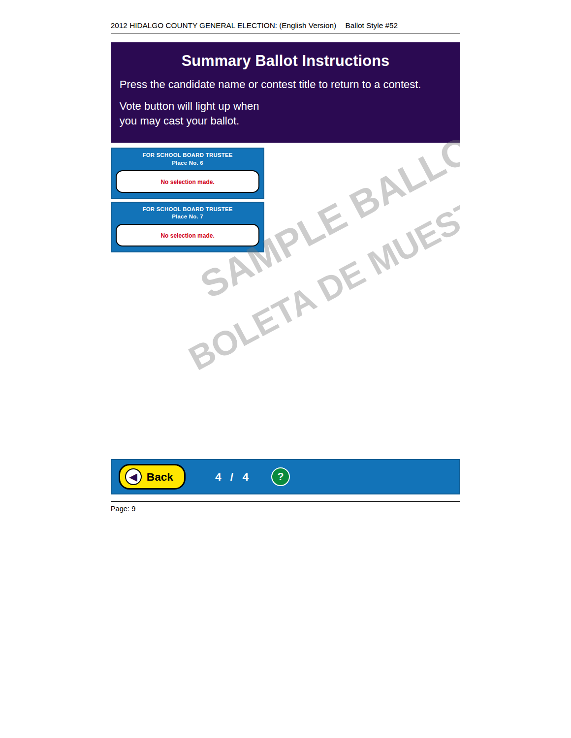2012 HIDALGO COUNTY GENERAL ELECTION: (English Version)Ballot Style #52
Summary Ballot Instructions
Press the candidate name or contest title to return to a contest.
Vote button will light up when
you may cast your ballot.
FOR SCHOOL BOARD TRUSTEE
Place No. 6
No selection made.
FOR SCHOOL BOARD TRUSTEE
Place No. 7
No selection made.
◀ Back
4 / 4
?
SAMPLE BALLOT
BOLETA DE MUESTRA
Page: 9